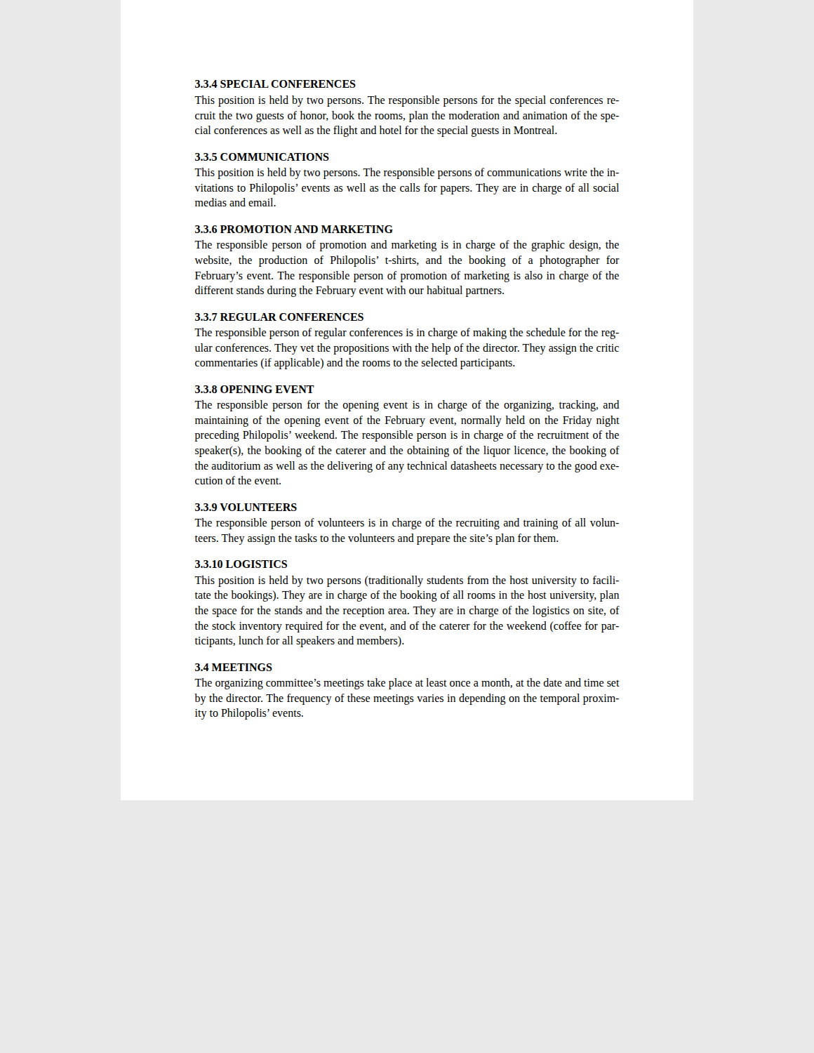3.3.4 SPECIAL CONFERENCES
This position is held by two persons. The responsible persons for the special conferences recruit the two guests of honor, book the rooms, plan the moderation and animation of the special conferences as well as the flight and hotel for the special guests in Montreal.
3.3.5 COMMUNICATIONS
This position is held by two persons. The responsible persons of communications write the invitations to Philopolis’ events as well as the calls for papers. They are in charge of all social medias and email.
3.3.6 PROMOTION AND MARKETING
The responsible person of promotion and marketing is in charge of the graphic design, the website, the production of Philopolis’ t-shirts, and the booking of a photographer for February’s event. The responsible person of promotion of marketing is also in charge of the different stands during the February event with our habitual partners.
3.3.7 REGULAR CONFERENCES
The responsible person of regular conferences is in charge of making the schedule for the regular conferences. They vet the propositions with the help of the director. They assign the critic commentaries (if applicable) and the rooms to the selected participants.
3.3.8 OPENING EVENT
The responsible person for the opening event is in charge of the organizing, tracking, and maintaining of the opening event of the February event, normally held on the Friday night preceding Philopolis’ weekend. The responsible person is in charge of the recruitment of the speaker(s), the booking of the caterer and the obtaining of the liquor licence, the booking of the auditorium as well as the delivering of any technical datasheets necessary to the good execution of the event.
3.3.9 VOLUNTEERS
The responsible person of volunteers is in charge of the recruiting and training of all volunteers. They assign the tasks to the volunteers and prepare the site’s plan for them.
3.3.10 LOGISTICS
This position is held by two persons (traditionally students from the host university to facilitate the bookings). They are in charge of the booking of all rooms in the host university, plan the space for the stands and the reception area. They are in charge of the logistics on site, of the stock inventory required for the event, and of the caterer for the weekend (coffee for participants, lunch for all speakers and members).
3.4 MEETINGS
The organizing committee’s meetings take place at least once a month, at the date and time set by the director. The frequency of these meetings varies in depending on the temporal proximity to Philopolis’ events.